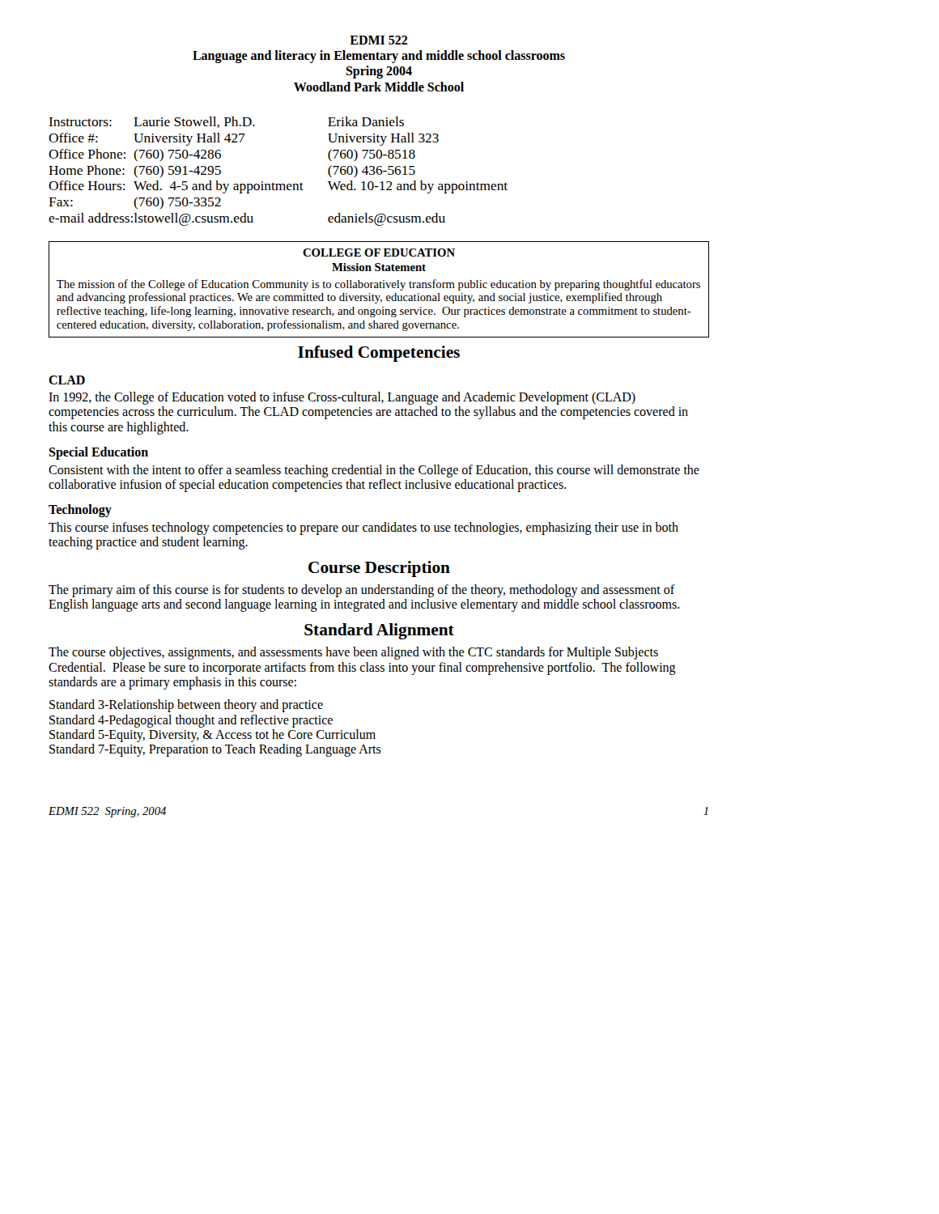EDMI 522
Language and literacy in Elementary and middle school classrooms
Spring 2004
Woodland Park Middle School
| Instructors: | Laurie Stowell, Ph.D. | | Erika Daniels |
| Office #: | University Hall 427 | | University Hall 323 |
| Office Phone: | (760) 750-4286 | | (760) 750-8518 |
| Home Phone: | (760) 591-4295 | | (760) 436-5615 |
| Office Hours: | Wed. 4-5 and by appointment | | Wed. 10-12 and by appointment |
| Fax: | (760) 750-3352 | | |
| e-mail address:lstowell@.csusm.edu | | edaniels@csusm.edu |
COLLEGE OF EDUCATION
Mission Statement
The mission of the College of Education Community is to collaboratively transform public education by preparing thoughtful educators and advancing professional practices. We are committed to diversity, educational equity, and social justice, exemplified through reflective teaching, life-long learning, innovative research, and ongoing service. Our practices demonstrate a commitment to student-centered education, diversity, collaboration, professionalism, and shared governance.
Infused Competencies
CLAD
In 1992, the College of Education voted to infuse Cross-cultural, Language and Academic Development (CLAD) competencies across the curriculum. The CLAD competencies are attached to the syllabus and the competencies covered in this course are highlighted.
Special Education
Consistent with the intent to offer a seamless teaching credential in the College of Education, this course will demonstrate the collaborative infusion of special education competencies that reflect inclusive educational practices.
Technology
This course infuses technology competencies to prepare our candidates to use technologies, emphasizing their use in both teaching practice and student learning.
Course Description
The primary aim of this course is for students to develop an understanding of the theory, methodology and assessment of English language arts and second language learning in integrated and inclusive elementary and middle school classrooms.
Standard Alignment
The course objectives, assignments, and assessments have been aligned with the CTC standards for Multiple Subjects Credential. Please be sure to incorporate artifacts from this class into your final comprehensive portfolio. The following standards are a primary emphasis in this course:
Standard 3-Relationship between theory and practice
Standard 4-Pedagogical thought and reflective practice
Standard 5-Equity, Diversity, & Access tot he Core Curriculum
Standard 7-Equity, Preparation to Teach Reading Language Arts
EDMI 522 Spring, 2004 1